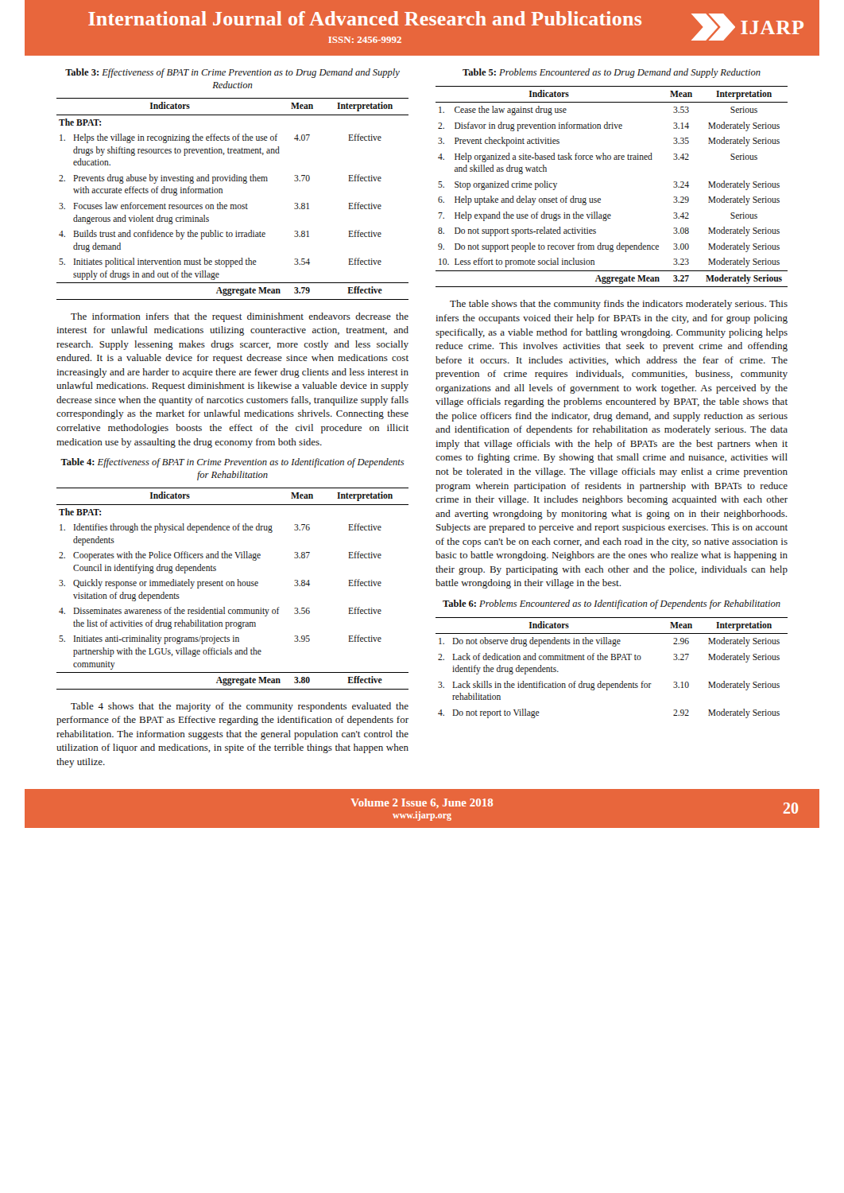International Journal of Advanced Research and Publications
ISSN: 2456-9992
IJARP
Table 3: Effectiveness of BPAT in Crime Prevention as to Drug Demand and Supply Reduction
| Indicators | Mean | Interpretation |
| --- | --- | --- |
| The BPAT: |
| 1. | Helps the village in recognizing the effects of the use of drugs by shifting resources to prevention, treatment, and education. | 4.07 | Effective |
| 2. | Prevents drug abuse by investing and providing them with accurate effects of drug information | 3.70 | Effective |
| 3. | Focuses law enforcement resources on the most dangerous and violent drug criminals | 3.81 | Effective |
| 4. | Builds trust and confidence by the public to irradiate drug demand | 3.81 | Effective |
| 5. | Initiates political intervention must be stopped the supply of drugs in and out of the village | 3.54 | Effective |
| Aggregate Mean | 3.79 | Effective |
The information infers that the request diminishment endeavors decrease the interest for unlawful medications utilizing counteractive action, treatment, and research. Supply lessening makes drugs scarcer, more costly and less socially endured. It is a valuable device for request decrease since when medications cost increasingly and are harder to acquire there are fewer drug clients and less interest in unlawful medications. Request diminishment is likewise a valuable device in supply decrease since when the quantity of narcotics customers falls, tranquilize supply falls correspondingly as the market for unlawful medications shrivels. Connecting these correlative methodologies boosts the effect of the civil procedure on illicit medication use by assaulting the drug economy from both sides.
Table 4: Effectiveness of BPAT in Crime Prevention as to Identification of Dependents for Rehabilitation
| Indicators | Mean | Interpretation |
| --- | --- | --- |
| The BPAT: |
| 1. | Identifies through the physical dependence of the drug dependents | 3.76 | Effective |
| 2. | Cooperates with the Police Officers and the Village Council in identifying drug dependents | 3.87 | Effective |
| 3. | Quickly response or immediately present on house visitation of drug dependents | 3.84 | Effective |
| 4. | Disseminates awareness of the residential community of the list of activities of drug rehabilitation program | 3.56 | Effective |
| 5. | Initiates anti-criminality programs/projects in partnership with the LGUs, village officials and the community | 3.95 | Effective |
| Aggregate Mean | 3.80 | Effective |
Table 4 shows that the majority of the community respondents evaluated the performance of the BPAT as Effective regarding the identification of dependents for rehabilitation. The information suggests that the general population can't control the utilization of liquor and medications, in spite of the terrible things that happen when they utilize.
Table 5: Problems Encountered as to Drug Demand and Supply Reduction
| Indicators | Mean | Interpretation |
| --- | --- | --- |
| 1. | Cease the law against drug use | 3.53 | Serious |
| 2. | Disfavor in drug prevention information drive | 3.14 | Moderately Serious |
| 3. | Prevent checkpoint activities | 3.35 | Moderately Serious |
| 4. | Help organized a site-based task force who are trained and skilled as drug watch | 3.42 | Serious |
| 5. | Stop organized crime policy | 3.24 | Moderately Serious |
| 6. | Help uptake and delay onset of drug use | 3.29 | Moderately Serious |
| 7. | Help expand the use of drugs in the village | 3.42 | Serious |
| 8. | Do not support sports-related activities | 3.08 | Moderately Serious |
| 9. | Do not support people to recover from drug dependence | 3.00 | Moderately Serious |
| 10. | Less effort to promote social inclusion | 3.23 | Moderately Serious |
| Aggregate Mean | 3.27 | Moderately Serious |
The table shows that the community finds the indicators moderately serious. This infers the occupants voiced their help for BPATs in the city, and for group policing specifically, as a viable method for battling wrongdoing. Community policing helps reduce crime. This involves activities that seek to prevent crime and offending before it occurs. It includes activities, which address the fear of crime. The prevention of crime requires individuals, communities, business, community organizations and all levels of government to work together. As perceived by the village officials regarding the problems encountered by BPAT, the table shows that the police officers find the indicator, drug demand, and supply reduction as serious and identification of dependents for rehabilitation as moderately serious. The data imply that village officials with the help of BPATs are the best partners when it comes to fighting crime. By showing that small crime and nuisance, activities will not be tolerated in the village. The village officials may enlist a crime prevention program wherein participation of residents in partnership with BPATs to reduce crime in their village. It includes neighbors becoming acquainted with each other and averting wrongdoing by monitoring what is going on in their neighborhoods. Subjects are prepared to perceive and report suspicious exercises. This is on account of the cops can't be on each corner, and each road in the city, so native association is basic to battle wrongdoing. Neighbors are the ones who realize what is happening in their group. By participating with each other and the police, individuals can help battle wrongdoing in their village in the best.
Table 6: Problems Encountered as to Identification of Dependents for Rehabilitation
| Indicators | Mean | Interpretation |
| --- | --- | --- |
| 1. | Do not observe drug dependents in the village | 2.96 | Moderately Serious |
| 2. | Lack of dedication and commitment of the BPAT to identify the drug dependents. | 3.27 | Moderately Serious |
| 3. | Lack skills in the identification of drug dependents for rehabilitation | 3.10 | Moderately Serious |
| 4. | Do not report to Village | 2.92 | Moderately Serious |
Volume 2 Issue 6, June 2018
www.ijarp.org
20